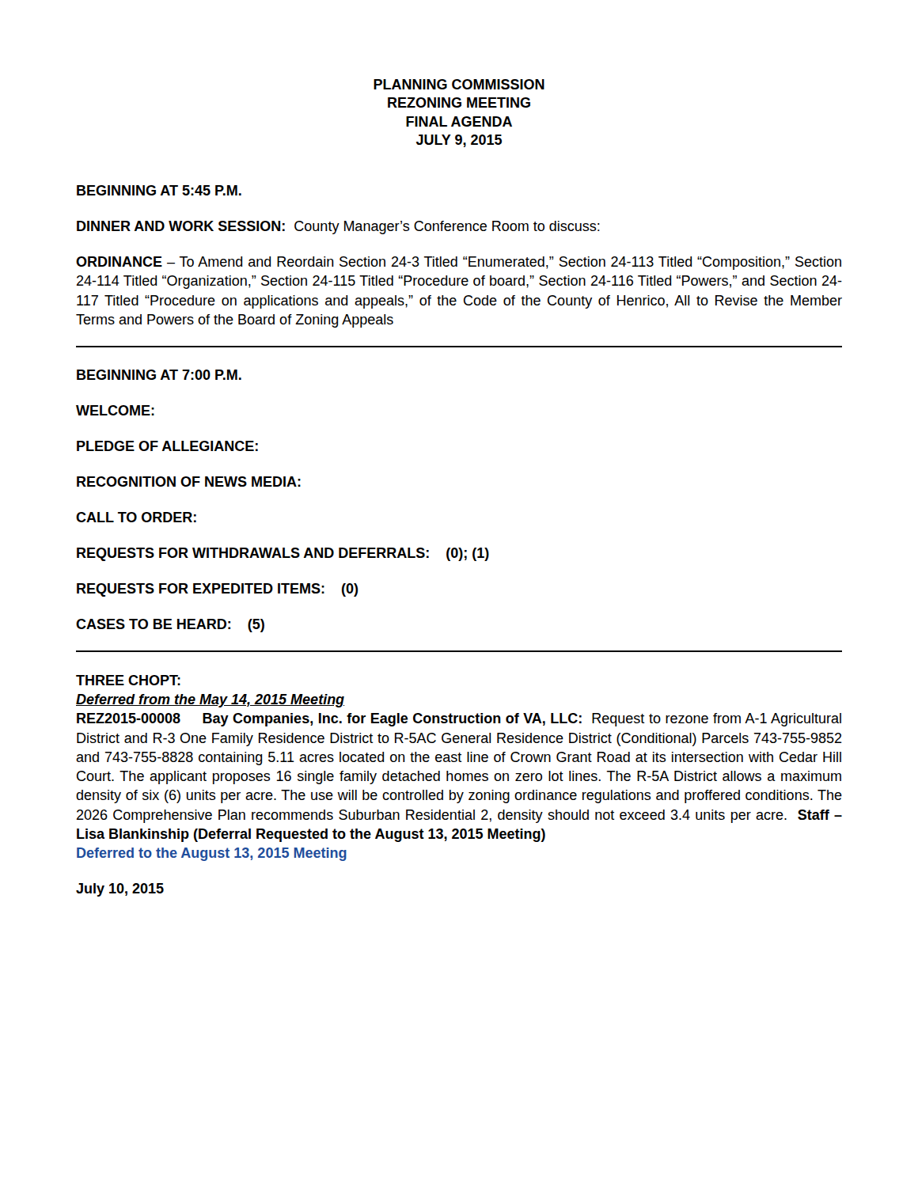PLANNING COMMISSION
REZONING MEETING
FINAL AGENDA
JULY 9, 2015
BEGINNING AT 5:45 P.M.
DINNER AND WORK SESSION: County Manager’s Conference Room to discuss:
ORDINANCE – To Amend and Reordain Section 24-3 Titled “Enumerated,” Section 24-113 Titled “Composition,” Section 24-114 Titled “Organization,” Section 24-115 Titled “Procedure of board,” Section 24-116 Titled “Powers,” and Section 24-117 Titled “Procedure on applications and appeals,” of the Code of the County of Henrico, All to Revise the Member Terms and Powers of the Board of Zoning Appeals
BEGINNING AT 7:00 P.M.
WELCOME:
PLEDGE OF ALLEGIANCE:
RECOGNITION OF NEWS MEDIA:
CALL TO ORDER:
REQUESTS FOR WITHDRAWALS AND DEFERRALS: (0); (1)
REQUESTS FOR EXPEDITED ITEMS: (0)
CASES TO BE HEARD: (5)
THREE CHOPT:
Deferred from the May 14, 2015 Meeting
REZ2015-00008 Bay Companies, Inc. for Eagle Construction of VA, LLC: Request to rezone from A-1 Agricultural District and R-3 One Family Residence District to R-5AC General Residence District (Conditional) Parcels 743-755-9852 and 743-755-8828 containing 5.11 acres located on the east line of Crown Grant Road at its intersection with Cedar Hill Court. The applicant proposes 16 single family detached homes on zero lot lines. The R-5A District allows a maximum density of six (6) units per acre. The use will be controlled by zoning ordinance regulations and proffered conditions. The 2026 Comprehensive Plan recommends Suburban Residential 2, density should not exceed 3.4 units per acre. Staff – Lisa Blankinship (Deferral Requested to the August 13, 2015 Meeting)
Deferred to the August 13, 2015 Meeting
July 10, 2015